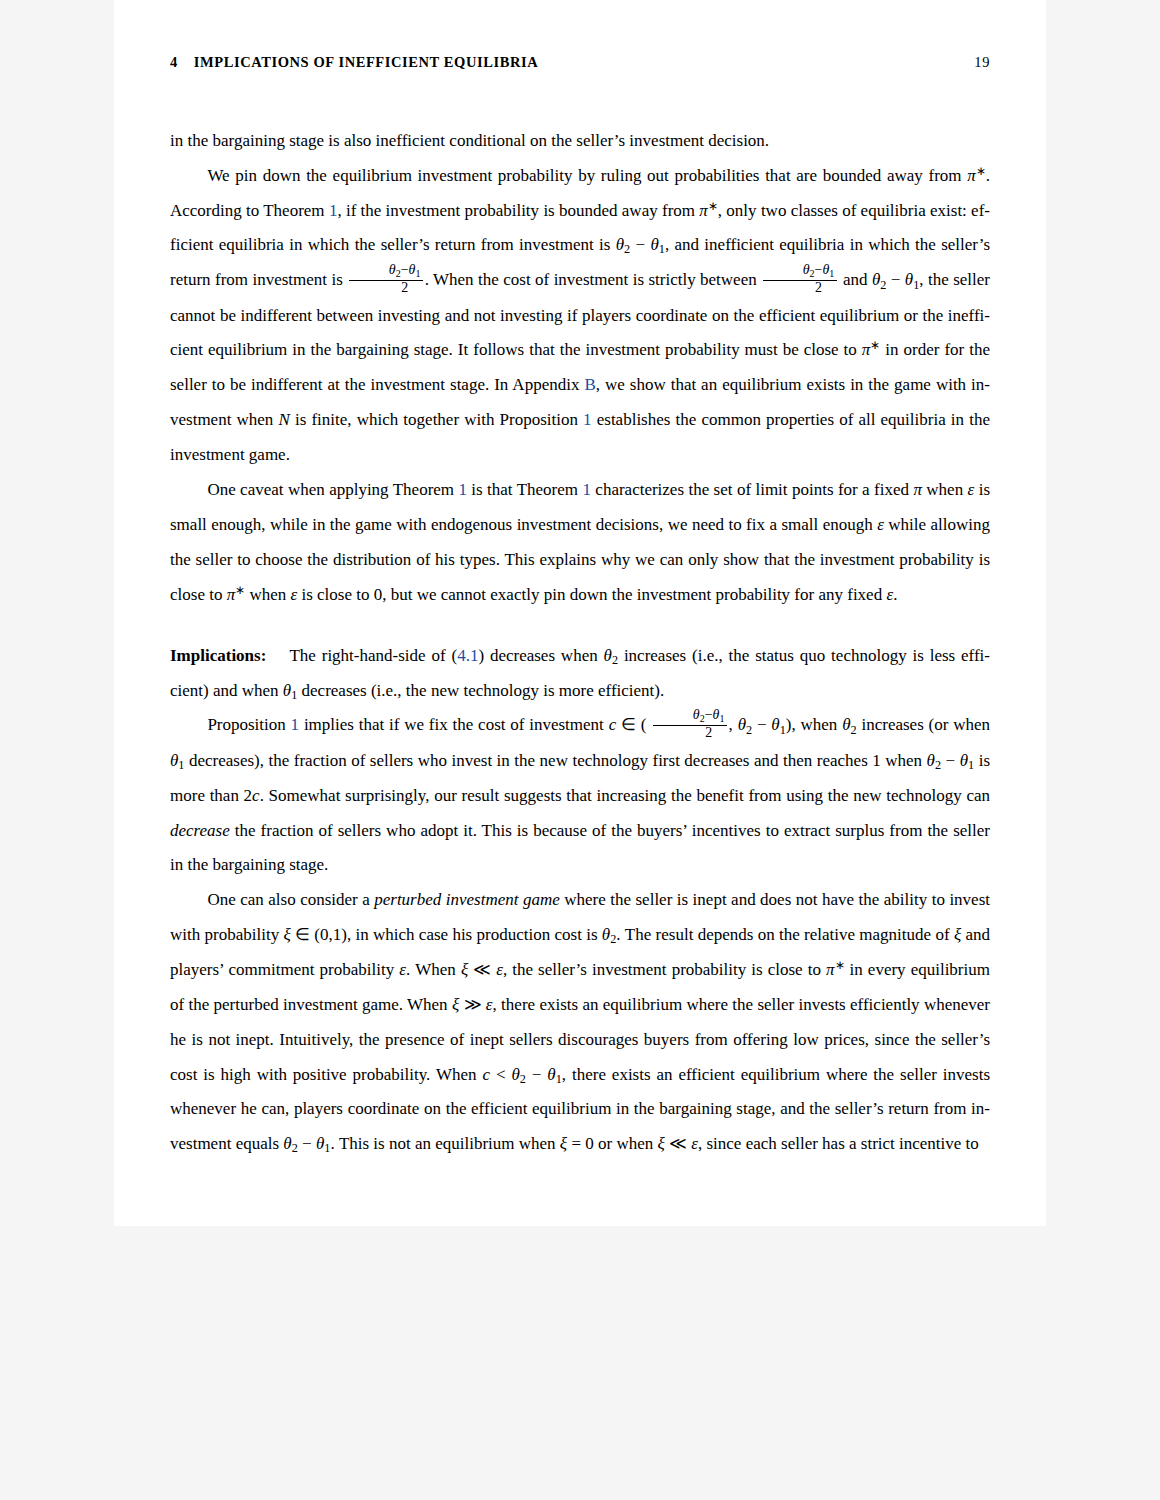4 IMPLICATIONS OF INEFFICIENT EQUILIBRIA 19
in the bargaining stage is also inefficient conditional on the seller’s investment decision.
We pin down the equilibrium investment probability by ruling out probabilities that are bounded away from π∗. According to Theorem 1, if the investment probability is bounded away from π∗, only two classes of equilibria exist: efficient equilibria in which the seller’s return from investment is θ2 − θ1, and inefficient equilibria in which the seller’s return from investment is θ2−θ12. When the cost of investment is strictly between θ2−θ12 and θ2 − θ1, the seller cannot be indifferent between investing and not investing if players coordinate on the efficient equilibrium or the inefficient equilibrium in the bargaining stage. It follows that the investment probability must be close to π∗ in order for the seller to be indifferent at the investment stage. In Appendix B, we show that an equilibrium exists in the game with investment when N is finite, which together with Proposition 1 establishes the common properties of all equilibria in the investment game.
One caveat when applying Theorem 1 is that Theorem 1 characterizes the set of limit points for a fixed π when ε is small enough, while in the game with endogenous investment decisions, we need to fix a small enough ε while allowing the seller to choose the distribution of his types. This explains why we can only show that the investment probability is close to π∗ when ε is close to 0, but we cannot exactly pin down the investment probability for any fixed ε.
Implications: The right-hand-side of (4.1) decreases when θ2 increases (i.e., the status quo technology is less efficient) and when θ1 decreases (i.e., the new technology is more efficient).
Proposition 1 implies that if we fix the cost of investment c ∈ ( θ2−θ12, θ2 − θ1), when θ2 increases (or when θ1 decreases), the fraction of sellers who invest in the new technology first decreases and then reaches 1 when θ2 − θ1 is more than 2c. Somewhat surprisingly, our result suggests that increasing the benefit from using the new technology can decrease the fraction of sellers who adopt it. This is because of the buyers’ incentives to extract surplus from the seller in the bargaining stage.
One can also consider a perturbed investment game where the seller is inept and does not have the ability to invest with probability ξ ∈ (0,1), in which case his production cost is θ2. The result depends on the relative magnitude of ξ and players’ commitment probability ε. When ξ ≪ ε, the seller’s investment probability is close to π∗ in every equilibrium of the perturbed investment game. When ξ ≫ ε, there exists an equilibrium where the seller invests efficiently whenever he is not inept. Intuitively, the presence of inept sellers discourages buyers from offering low prices, since the seller’s cost is high with positive probability. When c < θ2 − θ1, there exists an efficient equilibrium where the seller invests whenever he can, players coordinate on the efficient equilibrium in the bargaining stage, and the seller’s return from investment equals θ2 − θ1. This is not an equilibrium when ξ = 0 or when ξ ≪ ε, since each seller has a strict incentive to